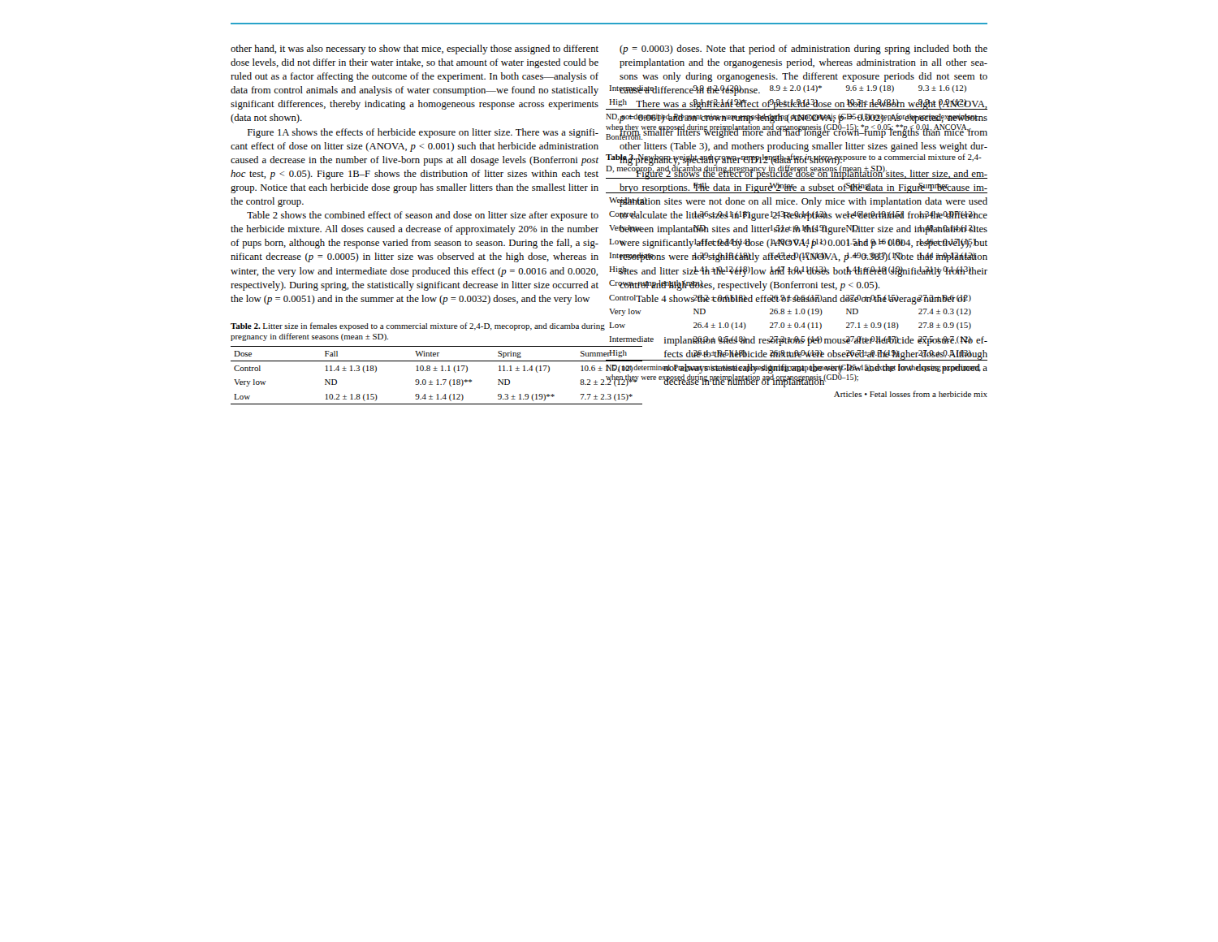other hand, it was also necessary to show that mice, especially those assigned to different dose levels, did not differ in their water intake, so that amount of water ingested could be ruled out as a factor affecting the outcome of the experiment. In both cases—analysis of data from control animals and analysis of water consumption—we found no statistically significant differences, thereby indicating a homogeneous response across experiments (data not shown).
Figure 1A shows the effects of herbicide exposure on litter size. There was a significant effect of dose on litter size (ANOVA, p < 0.001) such that herbicide administration caused a decrease in the number of live-born pups at all dosage levels (Bonferroni post hoc test, p < 0.05). Figure 1B–F shows the distribution of litter sizes within each test group. Notice that each herbicide dose group has smaller litters than the smallest litter in the control group.
Table 2 shows the combined effect of season and dose on litter size after exposure to the herbicide mixture. All doses caused a decrease of approximately 20% in the number of pups born, although the response varied from season to season. During the fall, a significant decrease (p = 0.0005) in litter size was observed at the high dose, whereas in winter, the very low and intermediate dose produced this effect (p = 0.0016 and 0.0020, respectively). During spring, the statistically significant decrease in litter size occurred at the low (p = 0.0051) and in the summer at the low (p = 0.0032) doses, and the very low
(p = 0.0003) doses. Note that period of administration during spring included both the preimplantation and the organogenesis period, whereas administration in all other seasons was only during organogenesis. The different exposure periods did not seem to cause a difference in the response.
There was a significant effect of pesticide dose on both newborn weight (ANCOVA, p = 0.061) and on crown–rump length (ANCOVA, p = 0.002). As expected, newborns from smaller litters weighed more and had longer crown–rump lengths than mice from other litters (Table 3), and mothers producing smaller litter sizes gained less weight during pregnancy, specially after GD12 (data not shown).
Figure 2 shows the effect of pesticide dose on implantation sites, litter size, and embryo resorptions. The data in Figure 2 are a subset of the data in Figure 1 because implantation sites were not done on all mice. Only mice with implantation data were used to calculate the litter sizes in Figure 2. Resorptions were determined from the difference between implantation sites and litter size in this figure. Litter size and implantation sites were significantly affected by dose (ANOVA, p < 0.001 and p = 0.004, respectively), but resorptions were not significantly affected (ANOVA, p = 0.383). Note that implantation sites and litter size in the very low and low doses both differed significantly from their control and high doses, respectively (Bonferroni test, p < 0.05).
Table 4 shows the combined effect of season and dose on the average number of
| Intermediate | 9.9 ± 2.0 (20) | 8.9 ± 2.0 (14)* | 9.6 ± 1.9 (18) | 9.3 ± 1.6 (12) |
| High | 9.1 ± 2.1 (19)* | 9.9 ± 1.9 (13) | 10.3 ± 1.9 (21) | 9.9 ± 0.9 (12) |
ND, not determined. Pregnant mice were exposed during organogenesis (GD5–15) except for the spring experiment, when they were exposed during preimplantation and organogenesis (GD0–15); *p < 0.05; **p < 0.01, ANCOVA, Bonferroni.
Table 3. Newborn weight and crown–rump length after in utero exposure to a commercial mixture of 2,4-D, mecoprop, and dicamba during pregnancy in different seasons (mean ± SD).
| | Fall | Winter | Spring | Summer |
| --- | --- | --- | --- | --- |
| Weight (g) |
| Control | 1.36 ± 0.11 (18) | 1.43 ± 0.14 (12) | 1.46 ± 0.19 (15) | 1.34 ± 0.07 (12) |
| Very low | ND | 1.51 ± 0.16 (19) | ND | 1.48 ± 0.14 (12) |
| Low | 1.41 ± 0.14 (14) | 1.49 ± 0.14 (11) | 1.51 ± 0.16 (18) | 1.46 ± 0.17 (15) |
| Intermediate | 1.39 ± 0.13 (18) | 1.47 ± 0.17 (14) | 1.49 ± 0.17 (17) | 1.44 ± 0.12 (12) |
| High | 1.41 ± 0.12 (18) | 1.47 ± 0.11 (13) | 1.41 ± 0.16 (19) | 1.31 ± 0.1 (13) |
| Crown–rump length (mm) |
| Control | 26.2 ± 0.6 (18) | 26.9 ± 0.6 (17) | 27.0 ± 0.5 (15) | 27.3 ± 0.6 (12) |
| Very low | ND | 26.8 ± 1.0 (19) | ND | 27.4 ± 0.3 (12) |
| Low | 26.4 ± 1.0 (14) | 27.0 ± 0.4 (11) | 27.1 ± 0.9 (18) | 27.8 ± 0.9 (15) |
| Intermediate | 26.3 ± 0.5 (18) | 27.2 ± 0.5 (14) | 27.0 ± 0.1 (17) | 27.5 ± 0.7 (12) |
| High | 26.4 ± 0.5 (18) | 26.8 ± 0.9 (13) | 26.7 ± 0.7 (19) | 27.0 ± 0.5 (13) |
ND, not determined. Pregnant mice were exposed during organogenesis (GD5–15), except for the spring experiment, when they were exposed during preimplantation and organogenesis (GD0–15);
Articles • Fetal losses from a herbicide mix
Table 2. Litter size in females exposed to a commercial mixture of 2,4-D, mecoprop, and dicamba during pregnancy in different seasons (mean ± SD).
| Dose | Fall | Winter | Spring | Summer |
| --- | --- | --- | --- | --- |
| Control | 11.4 ± 1.3 (18) | 10.8 ± 1.1 (17) | 11.1 ± 1.4 (17) | 10.6 ± 1.5 (12) |
| Very low | ND | 9.0 ± 1.7 (18)** | ND | 8.2 ± 2.2 (12)** |
| Low | 10.2 ± 1.8 (15) | 9.4 ± 1.4 (12) | 9.3 ± 1.9 (19)** | 7.7 ± 2.3 (15)* |
implantation sites and resorptions per mouse after herbicide exposure. No effects due to the herbicide mixture were observed at the higher doses. Although not always statistically significant, the very low and the low doses produced a decrease in the number of implantation